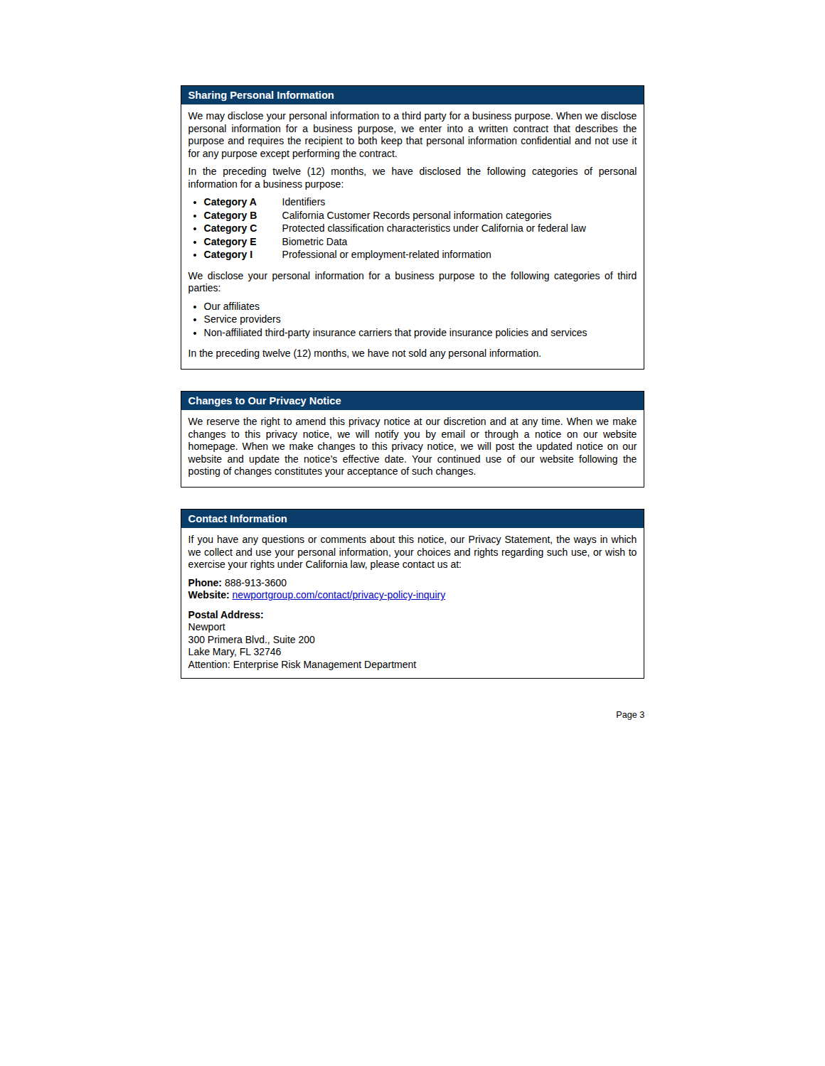Sharing Personal Information
We may disclose your personal information to a third party for a business purpose. When we disclose personal information for a business purpose, we enter into a written contract that describes the purpose and requires the recipient to both keep that personal information confidential and not use it for any purpose except performing the contract.
In the preceding twelve (12) months, we have disclosed the following categories of personal information for a business purpose:
Category A Identifiers
Category B California Customer Records personal information categories
Category C Protected classification characteristics under California or federal law
Category E Biometric Data
Category I Professional or employment-related information
We disclose your personal information for a business purpose to the following categories of third parties:
Our affiliates
Service providers
Non-affiliated third-party insurance carriers that provide insurance policies and services
In the preceding twelve (12) months, we have not sold any personal information.
Changes to Our Privacy Notice
We reserve the right to amend this privacy notice at our discretion and at any time. When we make changes to this privacy notice, we will notify you by email or through a notice on our website homepage. When we make changes to this privacy notice, we will post the updated notice on our website and update the notice’s effective date. Your continued use of our website following the posting of changes constitutes your acceptance of such changes.
Contact Information
If you have any questions or comments about this notice, our Privacy Statement, the ways in which we collect and use your personal information, your choices and rights regarding such use, or wish to exercise your rights under California law, please contact us at:
Phone: 888-913-3600
Website: newportgroup.com/contact/privacy-policy-inquiry
Postal Address:
Newport
300 Primera Blvd., Suite 200
Lake Mary, FL 32746
Attention: Enterprise Risk Management Department
Page 3